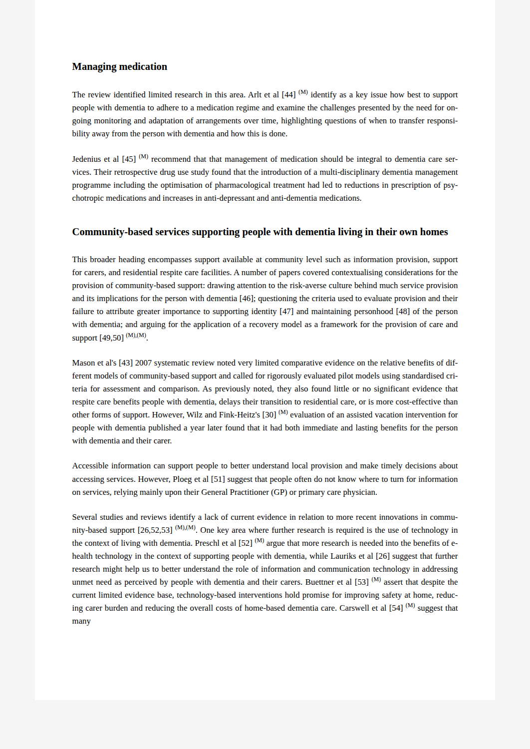Managing medication
The review identified limited research in this area. Arlt et al [44] (M) identify as a key issue how best to support people with dementia to adhere to a medication regime and examine the challenges presented by the need for on-going monitoring and adaptation of arrangements over time, highlighting questions of when to transfer responsibility away from the person with dementia and how this is done.
Jedenius et al [45] (M) recommend that that management of medication should be integral to dementia care services. Their retrospective drug use study found that the introduction of a multi-disciplinary dementia management programme including the optimisation of pharmacological treatment had led to reductions in prescription of psychotropic medications and increases in anti-depressant and anti-dementia medications.
Community-based services supporting people with dementia living in their own homes
This broader heading encompasses support available at community level such as information provision, support for carers, and residential respite care facilities. A number of papers covered contextualising considerations for the provision of community-based support: drawing attention to the risk-averse culture behind much service provision and its implications for the person with dementia [46]; questioning the criteria used to evaluate provision and their failure to attribute greater importance to supporting identity [47] and maintaining personhood [48] of the person with dementia; and arguing for the application of a recovery model as a framework for the provision of care and support [49,50] (M),(M).
Mason et al's [43] 2007 systematic review noted very limited comparative evidence on the relative benefits of different models of community-based support and called for rigorously evaluated pilot models using standardised criteria for assessment and comparison. As previously noted, they also found little or no significant evidence that respite care benefits people with dementia, delays their transition to residential care, or is more cost-effective than other forms of support. However, Wilz and Fink-Heitz's [30] (M) evaluation of an assisted vacation intervention for people with dementia published a year later found that it had both immediate and lasting benefits for the person with dementia and their carer.
Accessible information can support people to better understand local provision and make timely decisions about accessing services. However, Ploeg et al [51] suggest that people often do not know where to turn for information on services, relying mainly upon their General Practitioner (GP) or primary care physician.
Several studies and reviews identify a lack of current evidence in relation to more recent innovations in community-based support [26,52,53] (M),(M). One key area where further research is required is the use of technology in the context of living with dementia. Preschl et al [52] (M) argue that more research is needed into the benefits of e-health technology in the context of supporting people with dementia, while Lauriks et al [26] suggest that further research might help us to better understand the role of information and communication technology in addressing unmet need as perceived by people with dementia and their carers. Buettner et al [53] (M) assert that despite the current limited evidence base, technology-based interventions hold promise for improving safety at home, reducing carer burden and reducing the overall costs of home-based dementia care. Carswell et al [54] (M) suggest that many